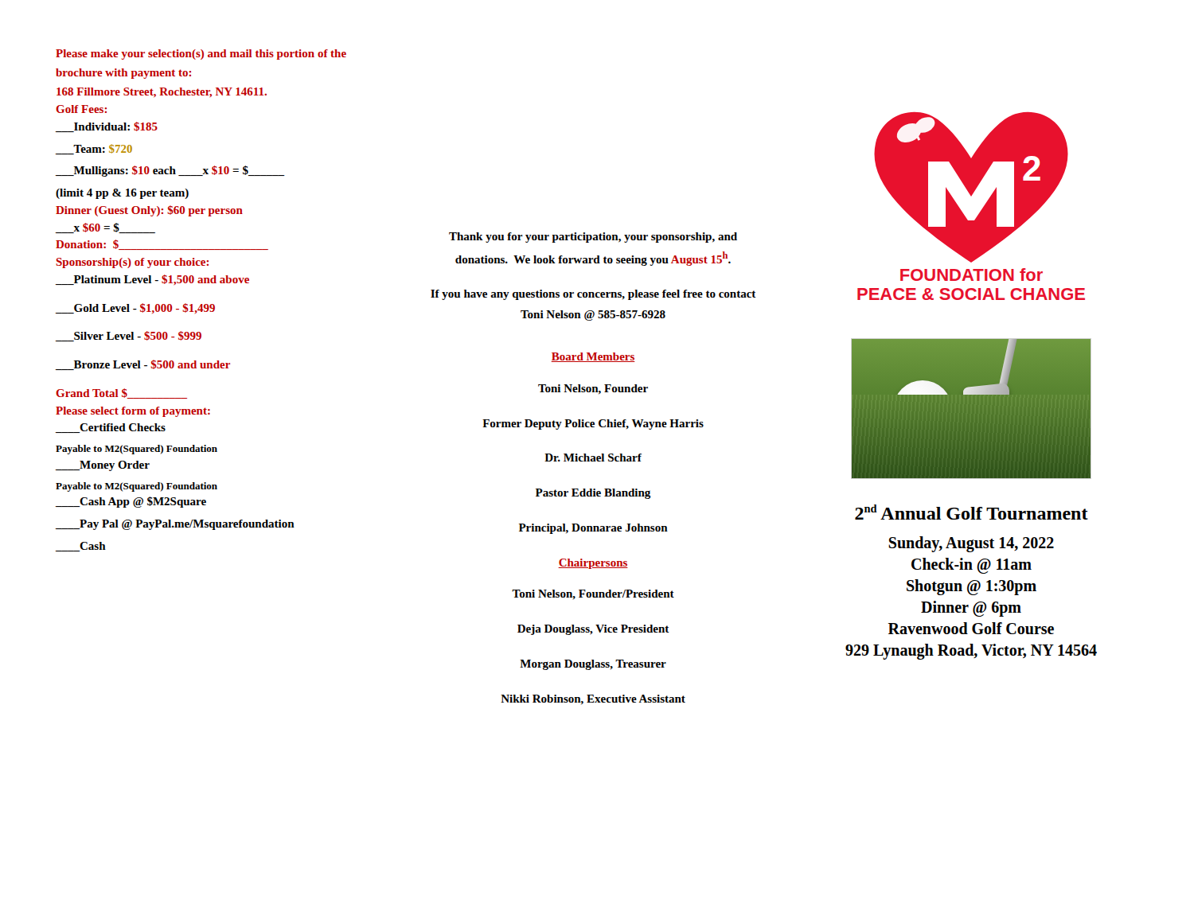Please make your selection(s) and mail this portion of the brochure with payment to:
168 Fillmore Street, Rochester, NY 14611.
Golf Fees:
___Individual: $185
___Team: $720
___Mulligans: $10 each ____x $10 = $______
(limit 4 pp & 16 per team)
Dinner (Guest Only): $60 per person
___x $60 = $______
Donation: $_________________________
Sponsorship(s) of your choice:
___Platinum Level - $1,500 and above
___Gold Level - $1,000 - $1,499
___Silver Level - $500 - $999
___Bronze Level - $500 and under
Grand Total $__________
Please select form of payment:
____Certified Checks
Payable to M2(Squared) Foundation
____Money Order
Payable to M2(Squared) Foundation
____Cash App @ $M2Square
____Pay Pal @ PayPal.me/Msquarefoundation
____Cash
Thank you for your participation, your sponsorship, and donations. We look forward to seeing you August 15h.
If you have any questions or concerns, please feel free to contact Toni Nelson @ 585-857-6928
Board Members
Toni Nelson, Founder
Former Deputy Police Chief, Wayne Harris
Dr. Michael Scharf
Pastor Eddie Blanding
Principal, Donnarae Johnson
Chairpersons
Toni Nelson, Founder/President
Deja Douglass, Vice President
Morgan Douglass, Treasurer
Nikki Robinson, Executive Assistant
2 FOUNDATION for PEACE & SOCIAL CHANGE
2nd Annual Golf Tournament
Sunday, August 14, 2022
Check-in @ 11am
Shotgun @ 1:30pm
Dinner @ 6pm
Ravenwood Golf Course
929 Lynaugh Road, Victor, NY 14564